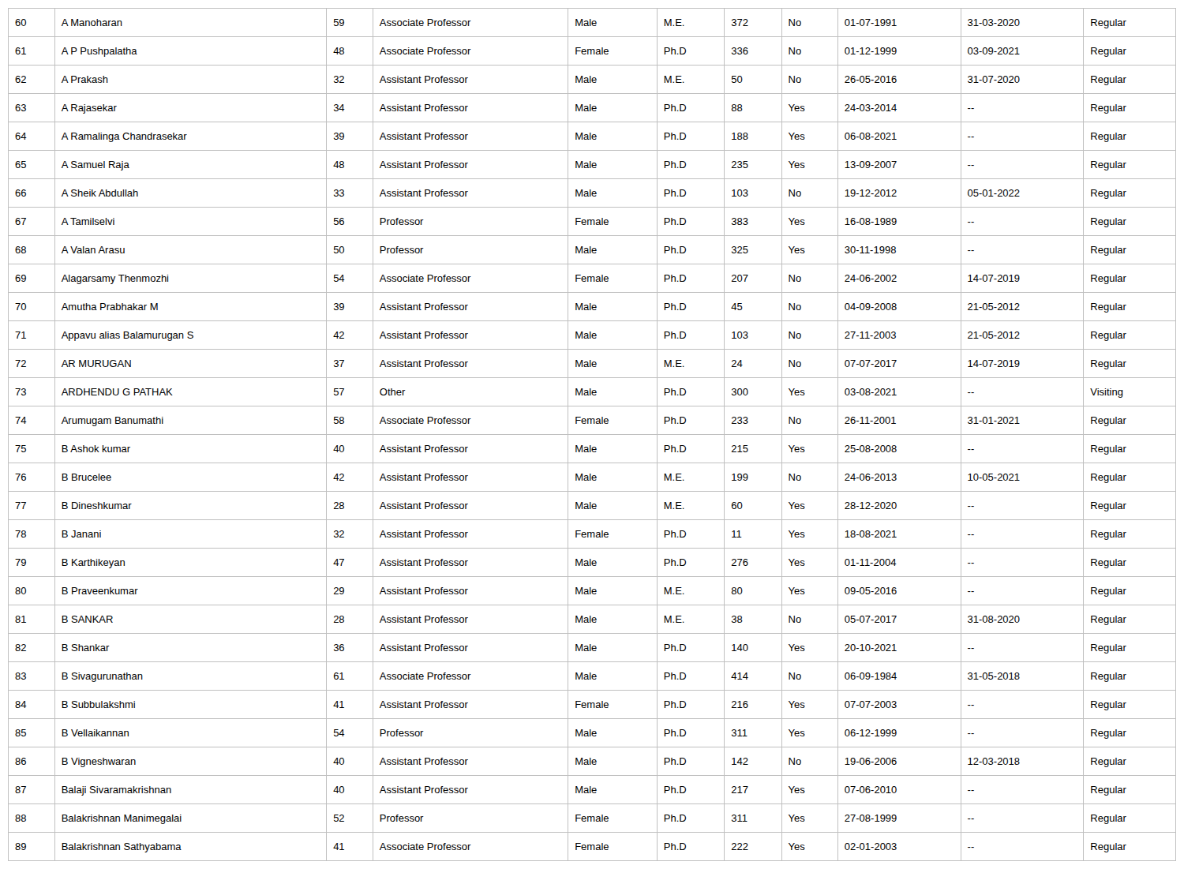| 60 | A Manoharan | 59 | Associate Professor | Male | M.E. | 372 | No | 01-07-1991 | 31-03-2020 | Regular |
| 61 | A P Pushpalatha | 48 | Associate Professor | Female | Ph.D | 336 | No | 01-12-1999 | 03-09-2021 | Regular |
| 62 | A Prakash | 32 | Assistant Professor | Male | M.E. | 50 | No | 26-05-2016 | 31-07-2020 | Regular |
| 63 | A Rajasekar | 34 | Assistant Professor | Male | Ph.D | 88 | Yes | 24-03-2014 | -- | Regular |
| 64 | A Ramalinga Chandrasekar | 39 | Assistant Professor | Male | Ph.D | 188 | Yes | 06-08-2021 | -- | Regular |
| 65 | A Samuel Raja | 48 | Assistant Professor | Male | Ph.D | 235 | Yes | 13-09-2007 | -- | Regular |
| 66 | A Sheik Abdullah | 33 | Assistant Professor | Male | Ph.D | 103 | No | 19-12-2012 | 05-01-2022 | Regular |
| 67 | A Tamilselvi | 56 | Professor | Female | Ph.D | 383 | Yes | 16-08-1989 | -- | Regular |
| 68 | A Valan Arasu | 50 | Professor | Male | Ph.D | 325 | Yes | 30-11-1998 | -- | Regular |
| 69 | Alagarsamy Thenmozhi | 54 | Associate Professor | Female | Ph.D | 207 | No | 24-06-2002 | 14-07-2019 | Regular |
| 70 | Amutha Prabhakar M | 39 | Assistant Professor | Male | Ph.D | 45 | No | 04-09-2008 | 21-05-2012 | Regular |
| 71 | Appavu alias Balamurugan S | 42 | Assistant Professor | Male | Ph.D | 103 | No | 27-11-2003 | 21-05-2012 | Regular |
| 72 | AR MURUGAN | 37 | Assistant Professor | Male | M.E. | 24 | No | 07-07-2017 | 14-07-2019 | Regular |
| 73 | ARDHENDU G PATHAK | 57 | Other | Male | Ph.D | 300 | Yes | 03-08-2021 | -- | Visiting |
| 74 | Arumugam Banumathi | 58 | Associate Professor | Female | Ph.D | 233 | No | 26-11-2001 | 31-01-2021 | Regular |
| 75 | B Ashok kumar | 40 | Assistant Professor | Male | Ph.D | 215 | Yes | 25-08-2008 | -- | Regular |
| 76 | B Brucelee | 42 | Assistant Professor | Male | M.E. | 199 | No | 24-06-2013 | 10-05-2021 | Regular |
| 77 | B Dineshkumar | 28 | Assistant Professor | Male | M.E. | 60 | Yes | 28-12-2020 | -- | Regular |
| 78 | B Janani | 32 | Assistant Professor | Female | Ph.D | 11 | Yes | 18-08-2021 | -- | Regular |
| 79 | B Karthikeyan | 47 | Assistant Professor | Male | Ph.D | 276 | Yes | 01-11-2004 | -- | Regular |
| 80 | B Praveenkumar | 29 | Assistant Professor | Male | M.E. | 80 | Yes | 09-05-2016 | -- | Regular |
| 81 | B SANKAR | 28 | Assistant Professor | Male | M.E. | 38 | No | 05-07-2017 | 31-08-2020 | Regular |
| 82 | B Shankar | 36 | Assistant Professor | Male | Ph.D | 140 | Yes | 20-10-2021 | -- | Regular |
| 83 | B Sivagurunathan | 61 | Associate Professor | Male | Ph.D | 414 | No | 06-09-1984 | 31-05-2018 | Regular |
| 84 | B Subbulakshmi | 41 | Assistant Professor | Female | Ph.D | 216 | Yes | 07-07-2003 | -- | Regular |
| 85 | B Vellaikannan | 54 | Professor | Male | Ph.D | 311 | Yes | 06-12-1999 | -- | Regular |
| 86 | B Vigneshwaran | 40 | Assistant Professor | Male | Ph.D | 142 | No | 19-06-2006 | 12-03-2018 | Regular |
| 87 | Balaji Sivaramakrishnan | 40 | Assistant Professor | Male | Ph.D | 217 | Yes | 07-06-2010 | -- | Regular |
| 88 | Balakrishnan Manimegalai | 52 | Professor | Female | Ph.D | 311 | Yes | 27-08-1999 | -- | Regular |
| 89 | Balakrishnan Sathyabama | 41 | Associate Professor | Female | Ph.D | 222 | Yes | 02-01-2003 | -- | Regular |